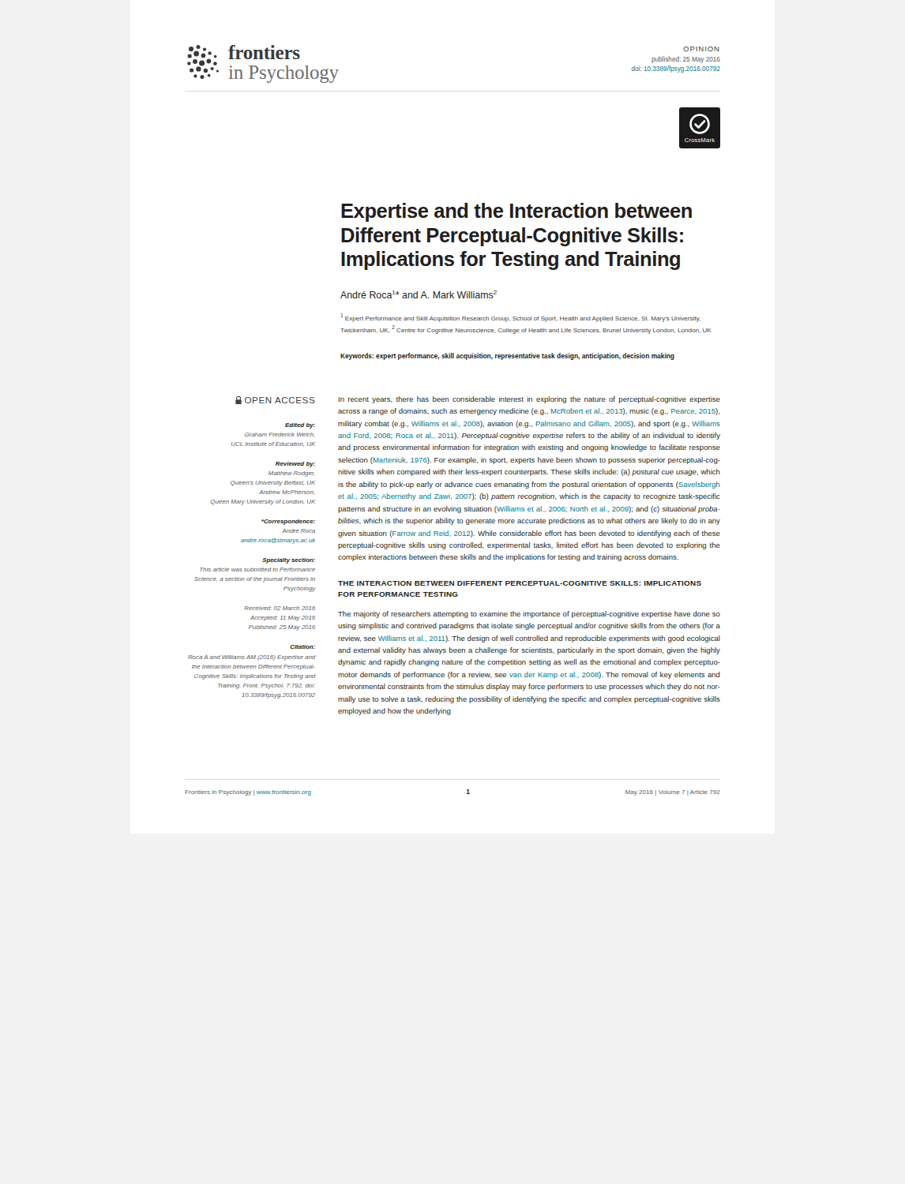frontiers
in Psychology
OPINION
published: 25 May 2016
doi: 10.3389/fpsyg.2016.00792
CrossMark
Expertise and the Interaction between Different Perceptual-Cognitive Skills: Implications for Testing and Training
André Roca1* and A. Mark Williams2
1 Expert Performance and Skill Acquisition Research Group, School of Sport, Health and Applied Science, St. Mary's University, Twickenham, UK, 2 Centre for Cognitive Neuroscience, College of Health and Life Sciences, Brunel University London, London, UK
Keywords: expert performance, skill acquisition, representative task design, anticipation, decision making
OPEN ACCESS
Edited by:
Graham Frederick Welch,
UCL Institute of Education, UK
Reviewed by:
Matthew Rodger,
Queen's University Belfast, UK
Andrew McPherson,
Queen Mary University of London, UK
*Correspondence:
André Roca
andre.roca@stmarys.ac.uk
Specialty section:
This article was submitted to Performance Science, a section of the journal Frontiers in Psychology
Received: 02 March 2016
Accepted: 11 May 2016
Published: 25 May 2016
Citation:
Roca A and Williams AM (2016) Expertise and the Interaction between Different Perceptual-Cognitive Skills: Implications for Testing and Training. Front. Psychol. 7:792. doi: 10.3389/fpsyg.2016.00792
In recent years, there has been considerable interest in exploring the nature of perceptual-cognitive expertise across a range of domains, such as emergency medicine (e.g., McRobert et al., 2013), music (e.g., Pearce, 2015), military combat (e.g., Williams et al., 2008), aviation (e.g., Palmisano and Gillam, 2005), and sport (e.g., Williams and Ford, 2008; Roca et al., 2011). Perceptual-cognitive expertise refers to the ability of an individual to identify and process environmental information for integration with existing and ongoing knowledge to facilitate response selection (Marteniuk, 1976). For example, in sport, experts have been shown to possess superior perceptual-cognitive skills when compared with their less-expert counterparts. These skills include: (a) postural cue usage, which is the ability to pick-up early or advance cues emanating from the postural orientation of opponents (Savelsbergh et al., 2005; Abernethy and Zawi, 2007); (b) pattern recognition, which is the capacity to recognize task-specific patterns and structure in an evolving situation (Williams et al., 2006; North et al., 2009); and (c) situational probabilities, which is the superior ability to generate more accurate predictions as to what others are likely to do in any given situation (Farrow and Reid, 2012). While considerable effort has been devoted to identifying each of these perceptual-cognitive skills using controlled, experimental tasks, limited effort has been devoted to exploring the complex interactions between these skills and the implications for testing and training across domains.
THE INTERACTION BETWEEN DIFFERENT PERCEPTUAL-COGNITIVE SKILLS: IMPLICATIONS FOR PERFORMANCE TESTING
The majority of researchers attempting to examine the importance of perceptual-cognitive expertise have done so using simplistic and contrived paradigms that isolate single perceptual and/or cognitive skills from the others (for a review, see Williams et al., 2011). The design of well controlled and reproducible experiments with good ecological and external validity has always been a challenge for scientists, particularly in the sport domain, given the highly dynamic and rapidly changing nature of the competition setting as well as the emotional and complex perceptuo-motor demands of performance (for a review, see van der Kamp et al., 2008). The removal of key elements and environmental constraints from the stimulus display may force performers to use processes which they do not normally use to solve a task, reducing the possibility of identifying the specific and complex perceptual-cognitive skills employed and how the underlying
Frontiers in Psychology | www.frontiersin.org
1
May 2016 | Volume 7 | Article 792